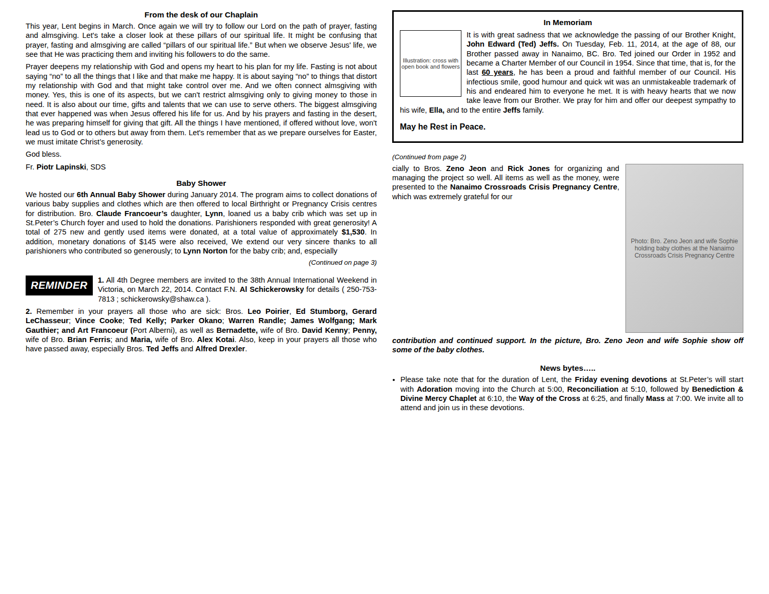From the desk of our Chaplain
This year, Lent begins in March. Once again we will try to follow our Lord on the path of prayer, fasting and almsgiving. Let's take a closer look at these pillars of our spiritual life. It might be confusing that prayer, fasting and almsgiving are called “pillars of our spiritual life.” But when we observe Jesus' life, we see that He was practicing them and inviting his followers to do the same.
Prayer deepens my relationship with God and opens my heart to his plan for my life. Fasting is not about saying “no” to all the things that I like and that make me happy. It is about saying “no” to things that distort my relationship with God and that might take control over me. And we often connect almsgiving with money. Yes, this is one of its aspects, but we can't restrict almsgiving only to giving money to those in need. It is also about our time, gifts and talents that we can use to serve others. The biggest almsgiving that ever happened was when Jesus offered his life for us. And by his prayers and fasting in the desert, he was preparing himself for giving that gift. All the things I have mentioned, if offered without love, won't lead us to God or to others but away from them. Let's remember that as we prepare ourselves for Easter, we must imitate Christ’s generosity.
God bless.
Fr. Piotr Lapinski, SDS
Baby Shower
We hosted our 6th Annual Baby Shower during January 2014. The program aims to collect donations of various baby supplies and clothes which are then offered to local Birthright or Pregnancy Crisis centres for distribution. Bro. Claude Francoeur’s daughter, Lynn, loaned us a baby crib which was set up in St.Peter’s Church foyer and used to hold the donations. Parishioners responded with great generosity! A total of 275 new and gently used items were donated, at a total value of approximately $1,530. In addition, monetary donations of $145 were also received, We extend our very sincere thanks to all parishioners who contributed so generously; to Lynn Norton for the baby crib; and, especially
(Continued on page 3)
REMINDER
1. All 4th Degree members are invited to the 38th Annual International Weekend in Victoria, on March 22, 2014. Contact F.N. Al Schickerowsky for details ( 250-753-7813 ; schickerowsky@shaw.ca ).
2. Remember in your prayers all those who are sick: Bros. Leo Poirier, Ed Stumborg, Gerard LeChasseur; Vince Cooke; Ted Kelly; Parker Okano; Warren Randle; James Wolfgang; Mark Gauthier; and Art Francoeur (Port Alberni), as well as Bernadette, wife of Bro. David Kenny; Penny, wife of Bro. Brian Ferris; and Maria, wife of Bro. Alex Kotai. Also, keep in your prayers all those who have passed away, especially Bros. Ted Jeffs and Alfred Drexler.
In Memoriam
Illustration: cross with open book and flowers
It is with great sadness that we acknowledge the passing of our Brother Knight, John Edward (Ted) Jeffs. On Tuesday, Feb. 11, 2014, at the age of 88, our Brother passed away in Nanaimo, BC. Bro. Ted joined our Order in 1952 and became a Charter Member of our Council in 1954. Since that time, that is, for the last 60 years, he has been a proud and faithful member of our Council. His infectious smile, good humour and quick wit was an unmistakeable trademark of his and endeared him to everyone he met. It is with heavy hearts that we now take leave from our Brother. We pray for him and offer our deepest sympathy to his wife, Ella, and to the entire Jeffs family.
May he Rest in Peace.
(Continued from page 2)
Photo: Bro. Zeno Jeon and wife Sophie holding baby clothes at the Nanaimo Crossroads Crisis Pregnancy Centre
cially to Bros. Zeno Jeon and Rick Jones for organizing and managing the project so well. All items as well as the money, were presented to the Nanaimo Crossroads Crisis Pregnancy Centre, which was extremely grateful for our
contribution and continued support. In the picture, Bro. Zeno Jeon and wife Sophie show off some of the baby clothes.
News bytes…..
Please take note that for the duration of Lent, the Friday evening devotions at St.Peter’s will start with Adoration moving into the Church at 5:00, Reconciliation at 5:10, followed by Benediction & Divine Mercy Chaplet at 6:10, the Way of the Cross at 6:25, and finally Mass at 7:00. We invite all to attend and join us in these devotions.